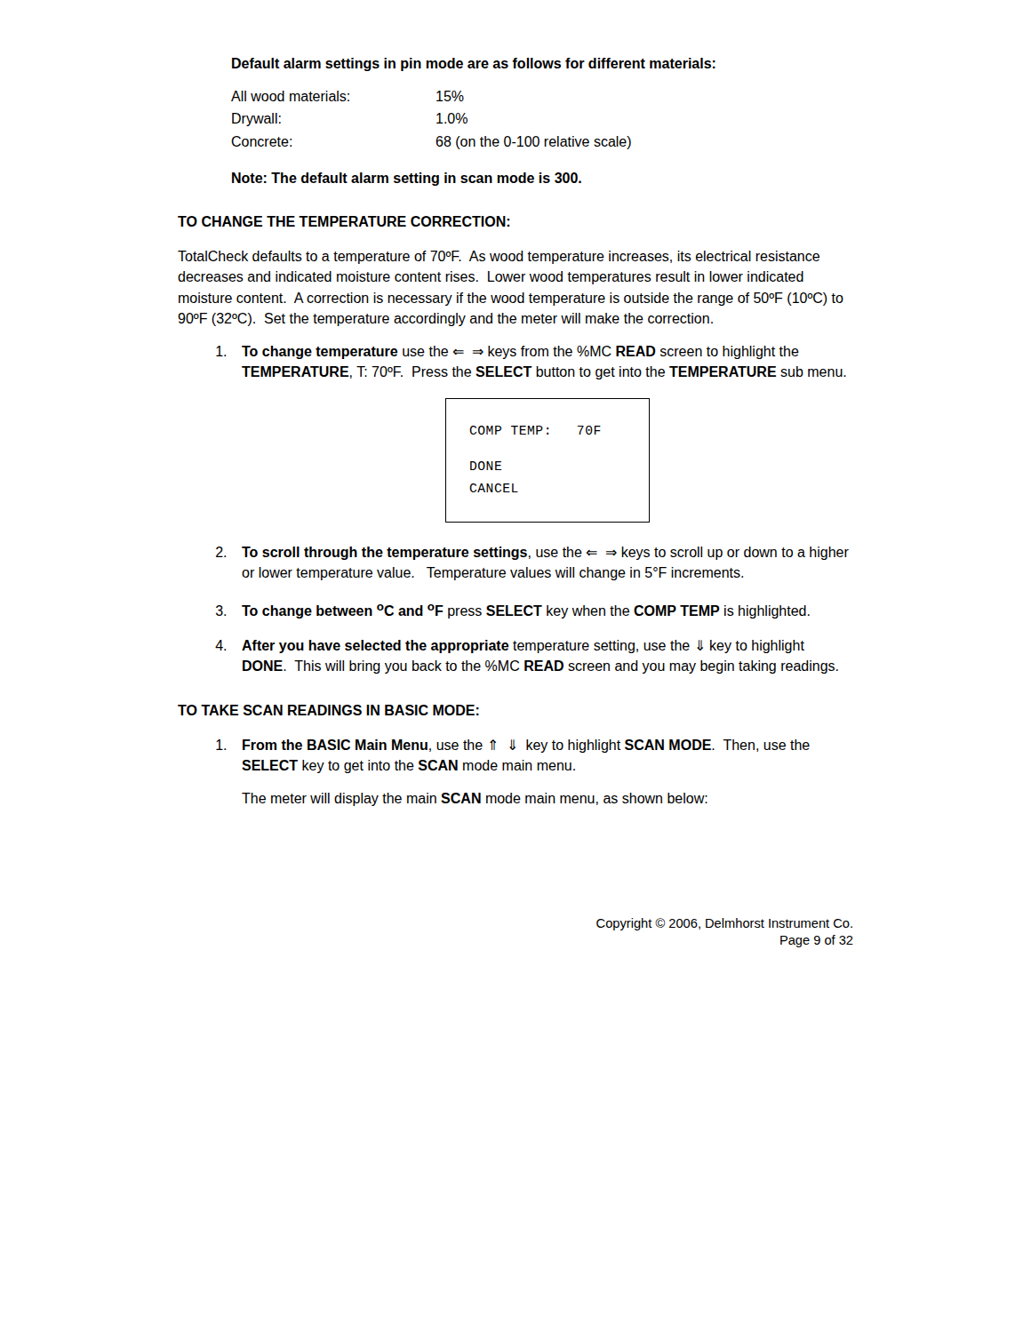Default alarm settings in pin mode are as follows for different materials:
| All wood materials: | 15% |
| Drywall: | 1.0% |
| Concrete: | 68 (on the 0-100 relative scale) |
Note: The default alarm setting in scan mode is 300.
TO CHANGE THE TEMPERATURE CORRECTION:
TotalCheck defaults to a temperature of 70ºF. As wood temperature increases, its electrical resistance decreases and indicated moisture content rises. Lower wood temperatures result in lower indicated moisture content. A correction is necessary if the wood temperature is outside the range of 50ºF (10ºC) to 90ºF (32ºC). Set the temperature accordingly and the meter will make the correction.
To change temperature use the ⇐ ⇒ keys from the %MC READ screen to highlight the TEMPERATURE, T: 70ºF. Press the SELECT button to get into the TEMPERATURE sub menu.
COMP TEMP: 70F
DONE
CANCEL
To scroll through the temperature settings, use the ⇐ ⇒ keys to scroll up or down to a higher or lower temperature value. Temperature values will change in 5°F increments.
To change between oC and oF press SELECT key when the COMP TEMP is highlighted.
After you have selected the appropriate temperature setting, use the ⇓ key to highlight DONE. This will bring you back to the %MC READ screen and you may begin taking readings.
TO TAKE SCAN READINGS IN BASIC MODE:
From the BASIC Main Menu, use the ⇑ ⇓ key to highlight SCAN MODE. Then, use the SELECT key to get into the SCAN mode main menu.
The meter will display the main SCAN mode main menu, as shown below:
Copyright © 2006, Delmhorst Instrument Co.
Page 9 of 32